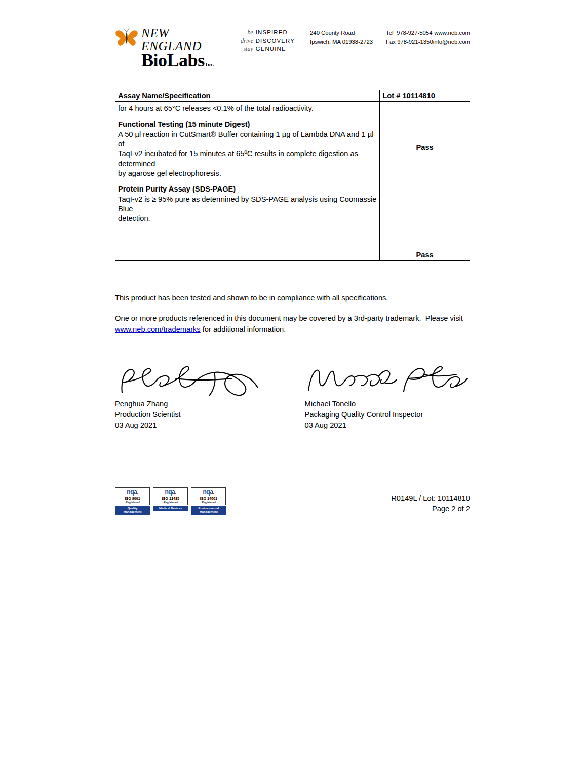NEW ENGLAND
BioLabs Inc.
be INSPIRED
drive DISCOVERY
stay GENUINE
240 County Road
Ipswich, MA 01938-2723
Tel 978-927-5054
Fax 978-921-1350
www.neb.com
info@neb.com
| Assay Name/Specification | Lot # 10114810 |
| --- | --- |
| for 4 hours at 65°C releases <0.1% of the total radioactivity. Functional Testing (15 minute Digest) A 50 µl reaction in CutSmart® Buffer containing 1 µg of Lambda DNA and 1 µl of TaqI-v2 incubated for 15 minutes at 65ºC results in complete digestion as determined by agarose gel electrophoresis. Protein Purity Assay (SDS-PAGE) TaqI-v2 is ≥ 95% pure as determined by SDS-PAGE analysis using Coomassie Blue detection. | Pass Pass |
This product has been tested and shown to be in compliance with all specifications.
One or more products referenced in this document may be covered by a 3rd-party trademark. Please visit
www.neb.com/trademarks for additional information.
Penghua Zhang
Production Scientist
03 Aug 2021
Michael Tonello
Packaging Quality Control Inspector
03 Aug 2021
nqa.
ISO 9001
Registered
Quality
Management
nqa.
ISO 13485
Registered
Medical Devices
nqa.
ISO 14001
Registered
Environmental
Management
R0149L / Lot: 10114810
Page 2 of 2